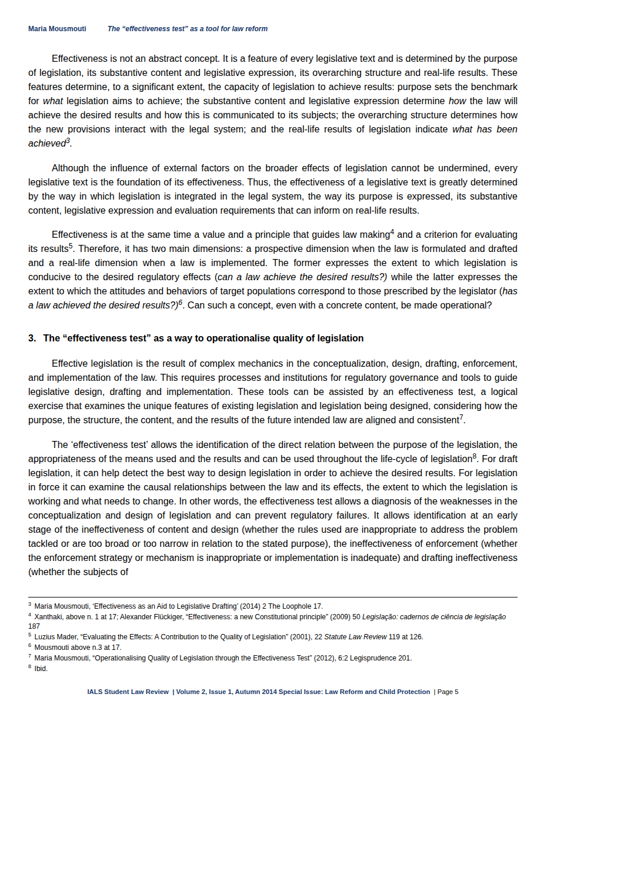Maria Mousmouti The “effectiveness test” as a tool for law reform
Effectiveness is not an abstract concept. It is a feature of every legislative text and is determined by the purpose of legislation, its substantive content and legislative expression, its overarching structure and real-life results. These features determine, to a significant extent, the capacity of legislation to achieve results: purpose sets the benchmark for what legislation aims to achieve; the substantive content and legislative expression determine how the law will achieve the desired results and how this is communicated to its subjects; the overarching structure determines how the new provisions interact with the legal system; and the real-life results of legislation indicate what has been achieved3.
Although the influence of external factors on the broader effects of legislation cannot be undermined, every legislative text is the foundation of its effectiveness. Thus, the effectiveness of a legislative text is greatly determined by the way in which legislation is integrated in the legal system, the way its purpose is expressed, its substantive content, legislative expression and evaluation requirements that can inform on real-life results.
Effectiveness is at the same time a value and a principle that guides law making4 and a criterion for evaluating its results5. Therefore, it has two main dimensions: a prospective dimension when the law is formulated and drafted and a real-life dimension when a law is implemented. The former expresses the extent to which legislation is conducive to the desired regulatory effects (can a law achieve the desired results?) while the latter expresses the extent to which the attitudes and behaviors of target populations correspond to those prescribed by the legislator (has a law achieved the desired results?)6. Can such a concept, even with a concrete content, be made operational?
3. The “effectiveness test” as a way to operationalise quality of legislation
Effective legislation is the result of complex mechanics in the conceptualization, design, drafting, enforcement, and implementation of the law. This requires processes and institutions for regulatory governance and tools to guide legislative design, drafting and implementation. These tools can be assisted by an effectiveness test, a logical exercise that examines the unique features of existing legislation and legislation being designed, considering how the purpose, the structure, the content, and the results of the future intended law are aligned and consistent7.
The ‘effectiveness test’ allows the identification of the direct relation between the purpose of the legislation, the appropriateness of the means used and the results and can be used throughout the life-cycle of legislation8. For draft legislation, it can help detect the best way to design legislation in order to achieve the desired results. For legislation in force it can examine the causal relationships between the law and its effects, the extent to which the legislation is working and what needs to change. In other words, the effectiveness test allows a diagnosis of the weaknesses in the conceptualization and design of legislation and can prevent regulatory failures. It allows identification at an early stage of the ineffectiveness of content and design (whether the rules used are inappropriate to address the problem tackled or are too broad or too narrow in relation to the stated purpose), the ineffectiveness of enforcement (whether the enforcement strategy or mechanism is inappropriate or implementation is inadequate) and drafting ineffectiveness (whether the subjects of
3 Maria Mousmouti, ‘Effectiveness as an Aid to Legislative Drafting’ (2014) 2 The Loophole 17.
4 Xanthaki, above n. 1 at 17; Alexander Flückiger, “Effectiveness: a new Constitutional principle” (2009) 50 Legislação: cadernos de ciência de legislação 187
5 Luzius Mader, “Evaluating the Effects: A Contribution to the Quality of Legislation” (2001), 22 Statute Law Review 119 at 126.
6 Mousmouti above n.3 at 17.
7 Maria Mousmouti, “Operationalising Quality of Legislation through the Effectiveness Test” (2012), 6:2 Legisprudence 201.
8 Ibid.
IALS Student Law Review | Volume 2, Issue 1, Autumn 2014 Special Issue: Law Reform and Child Protection | Page 5